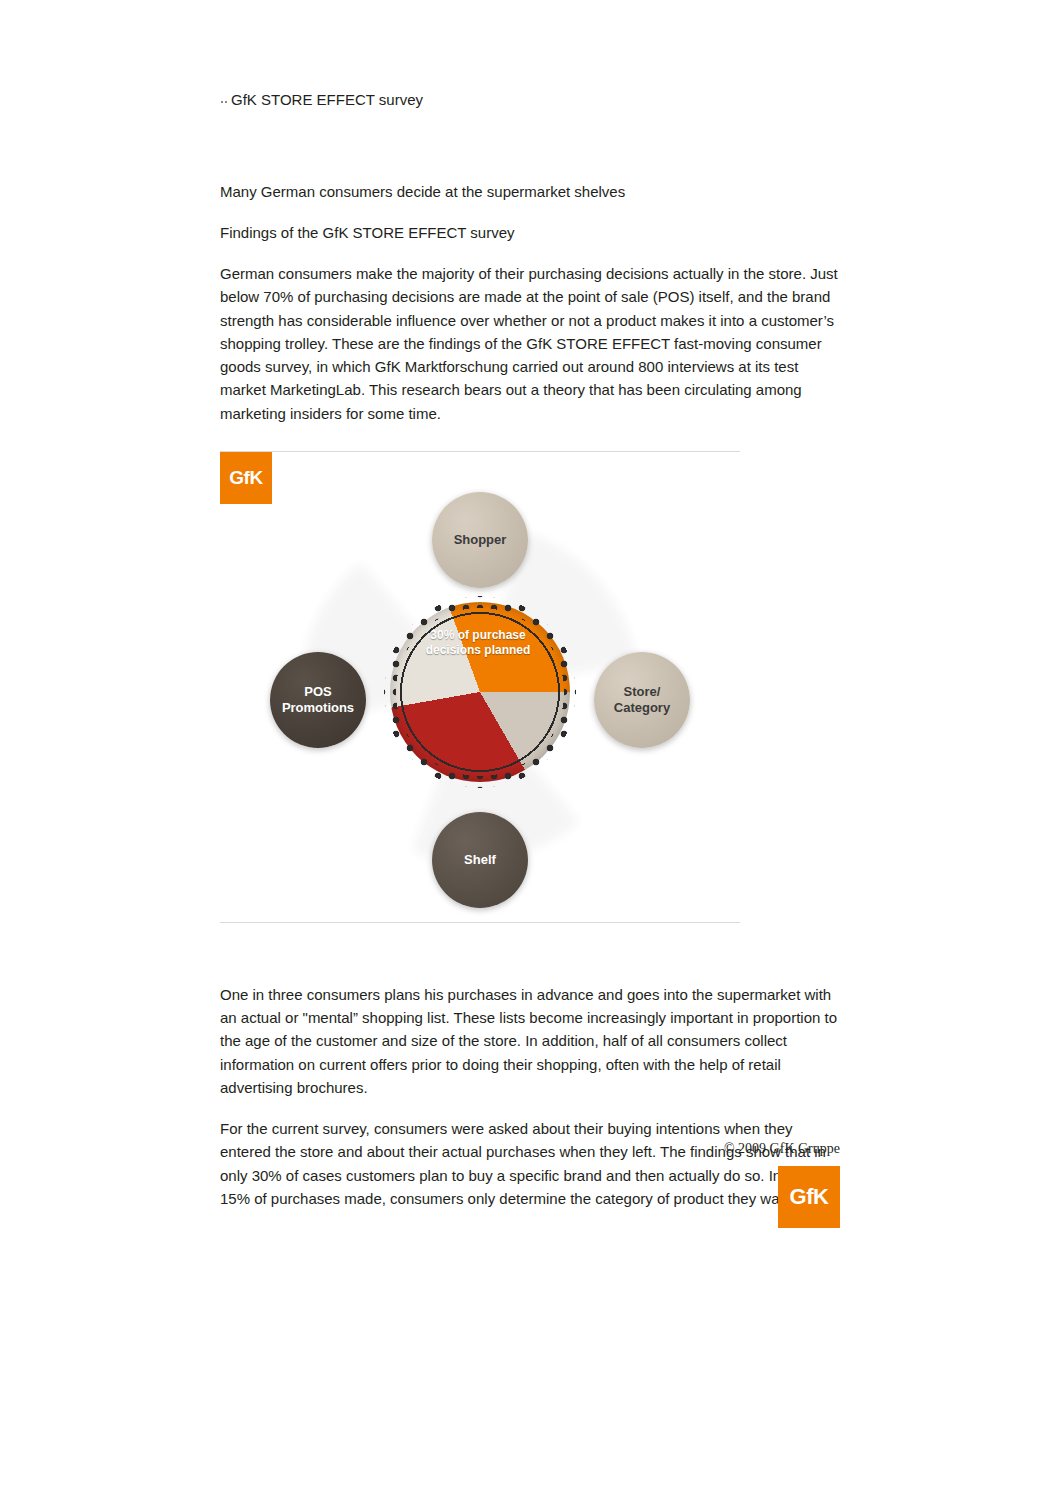GfK STORE EFFECT survey
Many German consumers decide at the supermarket shelves
Findings of the GfK STORE EFFECT survey
German consumers make the majority of their purchasing decisions actually in the store. Just below 70% of purchasing decisions are made at the point of sale (POS) itself, and the brand strength has considerable influence over whether or not a product makes it into a customer’s shopping trolley. These are the findings of the GfK STORE EFFECT fast-moving consumer goods survey, in which GfK Marktforschung carried out around 800 interviews at its test market MarketingLab. This research bears out a theory that has been circulating among marketing insiders for some time.
GfK
Shopper
POS
Promotions
Store/
Category
Shelf
30% of purchase
decisions planned
One in three consumers plans his purchases in advance and goes into the supermarket with an actual or "mental” shopping list. These lists become increasingly important in proportion to the age of the customer and size of the store. In addition, half of all consumers collect information on current offers prior to doing their shopping, often with the help of retail advertising brochures.
For the current survey, consumers were asked about their buying intentions when they entered the store and about their actual purchases when they left. The findings show that in only 30% of cases customers plan to buy a specific brand and then actually do so. In over 15% of purchases made, consumers only determine the category of product they want to buy
© 2009 GfK Gruppe
GfK